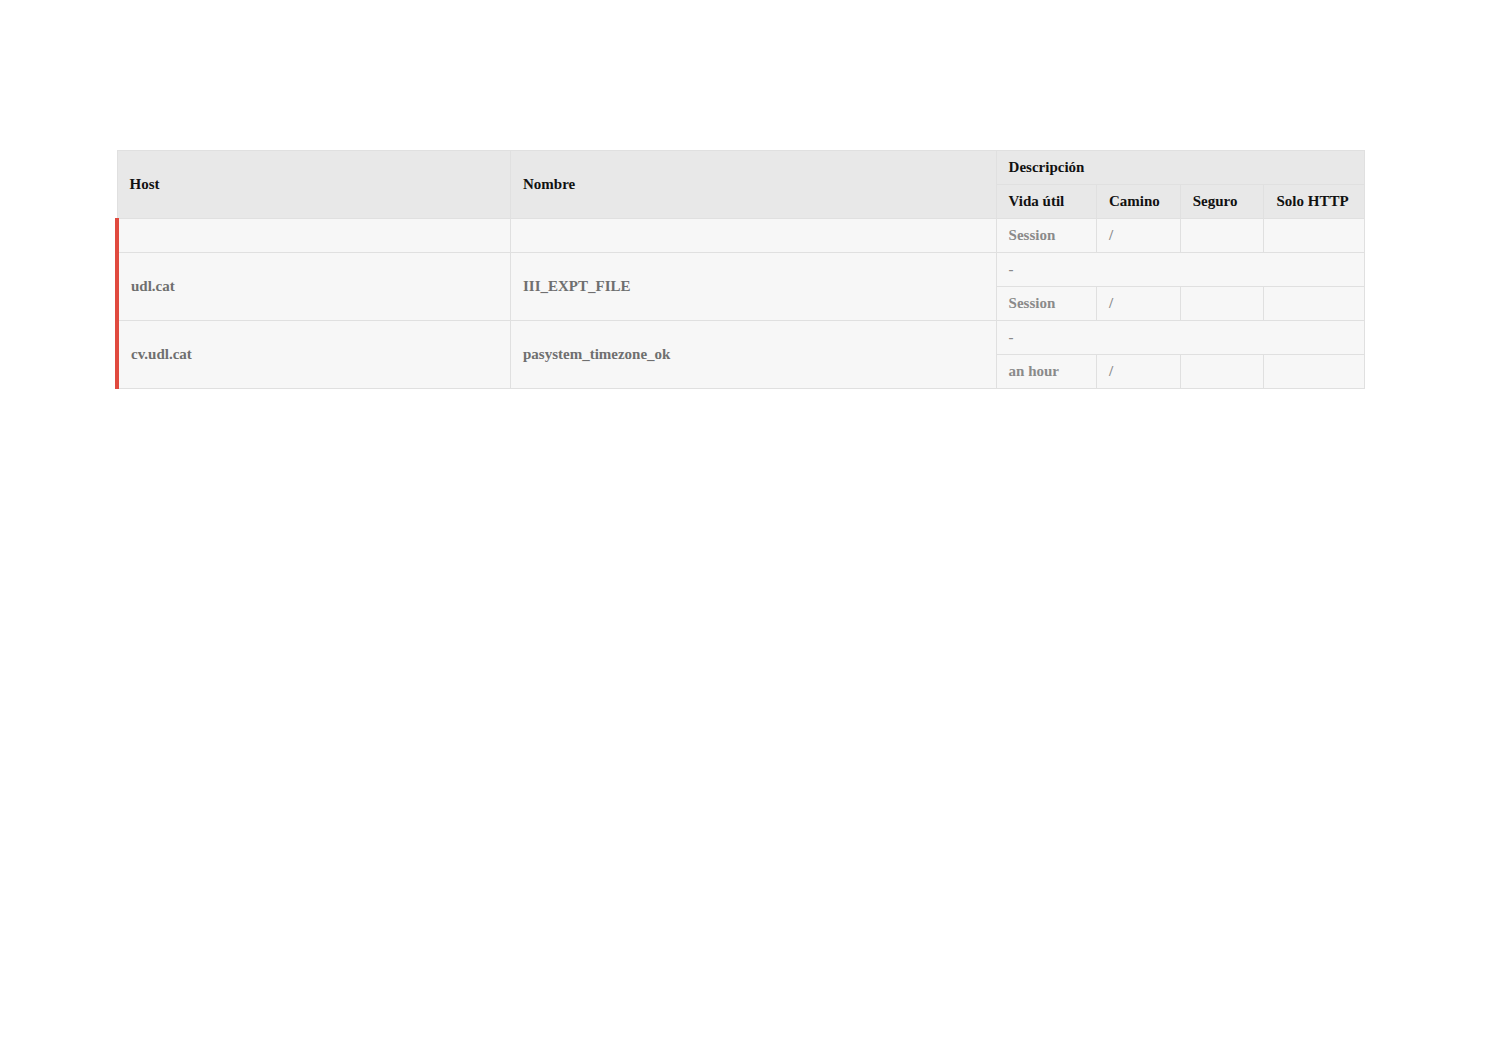| Host | Nombre | Descripción |
| --- | --- | --- |
| Vida útil | Camino | Seguro | Solo HTTP |
| | | Session | / | | |
| udl.cat | III_EXPT_FILE | - |
| Session | / | | |
| cv.udl.cat | pasystem_timezone_ok | - |
| an hour | / | | |